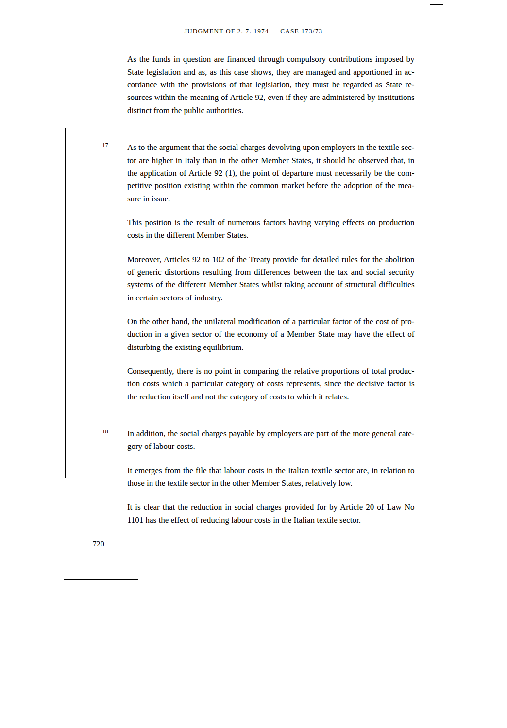Judgment of 2. 7. 1974 — Case 173/73
As the funds in question are financed through compulsory contributions imposed by State legislation and as, as this case shows, they are managed and apportioned in accordance with the provisions of that legislation, they must be regarded as State resources within the meaning of Article 92, even if they are administered by institutions distinct from the public authorities.
17
As to the argument that the social charges devolving upon employers in the textile sector are higher in Italy than in the other Member States, it should be observed that, in the application of Article 92 (1), the point of departure must necessarily be the competitive position existing within the common market before the adoption of the measure in issue.
This position is the result of numerous factors having varying effects on production costs in the different Member States.
Moreover, Articles 92 to 102 of the Treaty provide for detailed rules for the abolition of generic distortions resulting from differences between the tax and social security systems of the different Member States whilst taking account of structural difficulties in certain sectors of industry.
On the other hand, the unilateral modification of a particular factor of the cost of production in a given sector of the economy of a Member State may have the effect of disturbing the existing equilibrium.
Consequently, there is no point in comparing the relative proportions of total production costs which a particular category of costs represents, since the decisive factor is the reduction itself and not the category of costs to which it relates.
18
In addition, the social charges payable by employers are part of the more general category of labour costs.
It emerges from the file that labour costs in the Italian textile sector are, in relation to those in the textile sector in the other Member States, relatively low.
It is clear that the reduction in social charges provided for by Article 20 of Law No 1101 has the effect of reducing labour costs in the Italian textile sector.
720